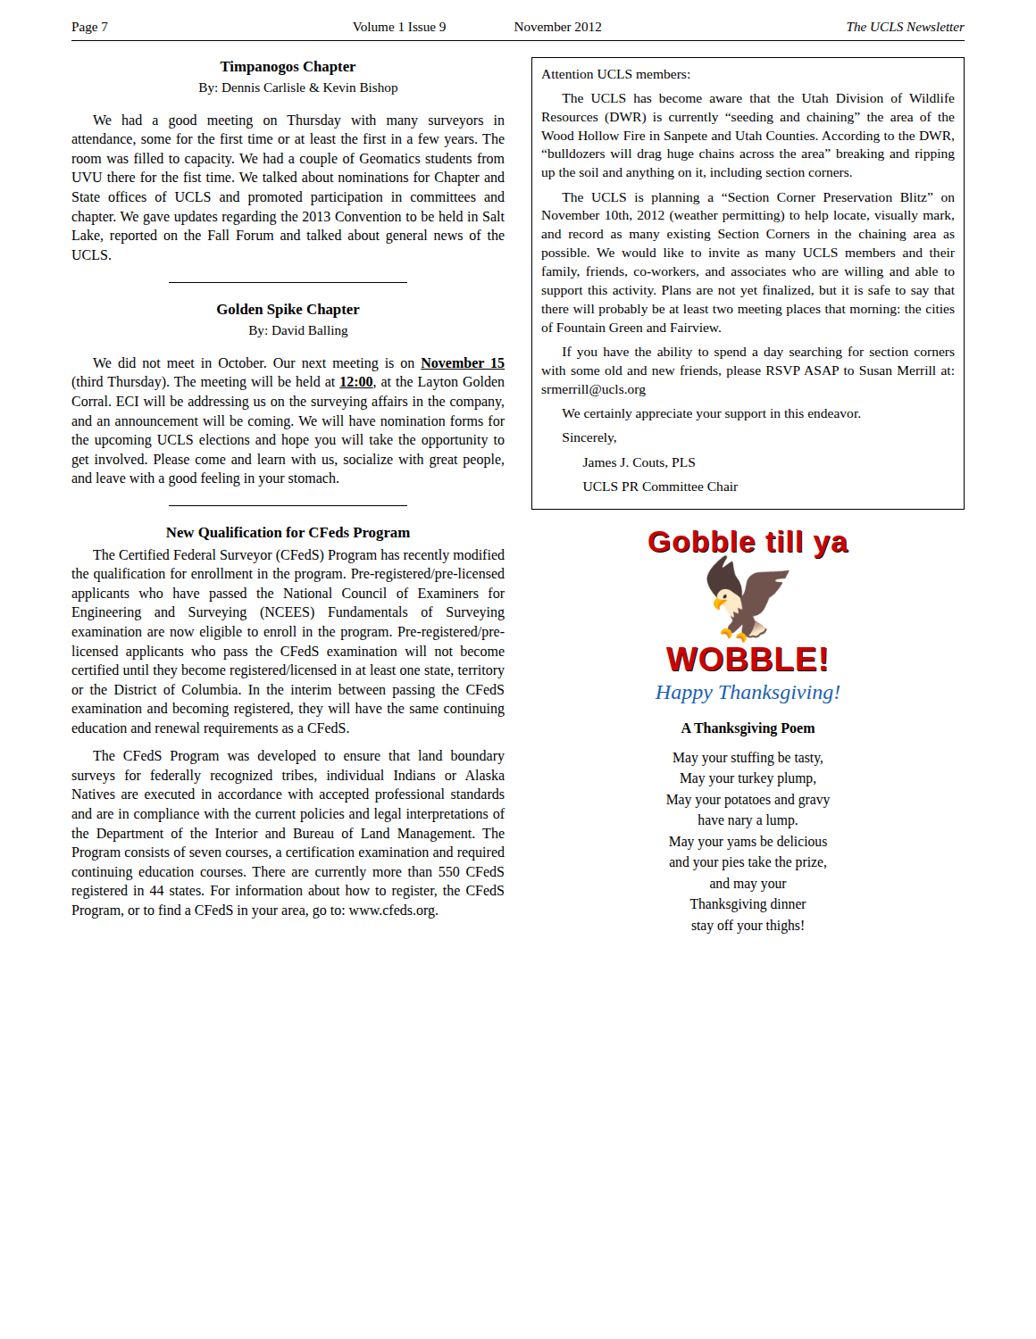Page 7
Volume 1 Issue 9 November 2012
The UCLS Newsletter
Timpanogos Chapter
By: Dennis Carlisle & Kevin Bishop
We had a good meeting on Thursday with many surveyors in attendance, some for the first time or at least the first in a few years. The room was filled to capacity. We had a couple of Geomatics students from UVU there for the fist time. We talked about nominations for Chapter and State offices of UCLS and promoted participation in committees and chapter. We gave updates regarding the 2013 Convention to be held in Salt Lake, reported on the Fall Forum and talked about general news of the UCLS.
Golden Spike Chapter
By: David Balling
We did not meet in October. Our next meeting is on November 15 (third Thursday). The meeting will be held at 12:00, at the Layton Golden Corral. ECI will be addressing us on the surveying affairs in the company, and an announcement will be coming. We will have nomination forms for the upcoming UCLS elections and hope you will take the opportunity to get involved. Please come and learn with us, socialize with great people, and leave with a good feeling in your stomach.
New Qualification for CFeds Program
The Certified Federal Surveyor (CFedS) Program has recently modified the qualification for enrollment in the program. Pre-registered/pre-licensed applicants who have passed the National Council of Examiners for Engineering and Surveying (NCEES) Fundamentals of Surveying examination are now eligible to enroll in the program. Pre-registered/pre-licensed applicants who pass the CFedS examination will not become certified until they become registered/licensed in at least one state, territory or the District of Columbia. In the interim between passing the CFedS examination and becoming registered, they will have the same continuing education and renewal requirements as a CFedS.
The CFedS Program was developed to ensure that land boundary surveys for federally recognized tribes, individual Indians or Alaska Natives are executed in accordance with accepted professional standards and are in compliance with the current policies and legal interpretations of the Department of the Interior and Bureau of Land Management. The Program consists of seven courses, a certification examination and required continuing education courses. There are currently more than 550 CFedS registered in 44 states. For information about how to register, the CFedS Program, or to find a CFedS in your area, go to: www.cfeds.org.
Attention UCLS members:
The UCLS has become aware that the Utah Division of Wildlife Resources (DWR) is currently “seeding and chaining” the area of the Wood Hollow Fire in Sanpete and Utah Counties. According to the DWR, “bulldozers will drag huge chains across the area” breaking and ripping up the soil and anything on it, including section corners.
The UCLS is planning a “Section Corner Preservation Blitz” on November 10th, 2012 (weather permitting) to help locate, visually mark, and record as many existing Section Corners in the chaining area as possible. We would like to invite as many UCLS members and their family, friends, co-workers, and associates who are willing and able to support this activity. Plans are not yet finalized, but it is safe to say that there will probably be at least two meeting places that morning: the cities of Fountain Green and Fairview.
If you have the ability to spend a day searching for section corners with some old and new friends, please RSVP ASAP to Susan Merrill at: srmerrill@ucls.org
We certainly appreciate your support in this endeavor.
Sincerely,
James J. Couts, PLS
UCLS PR Committee Chair
Gobble till ya
🦅
WOBBLE!
Happy Thanksgiving!
A Thanksgiving Poem
May your stuffing be tasty,
May your turkey plump,
May your potatoes and gravy
have nary a lump.
May your yams be delicious
and your pies take the prize,
and may your
Thanksgiving dinner
stay off your thighs!